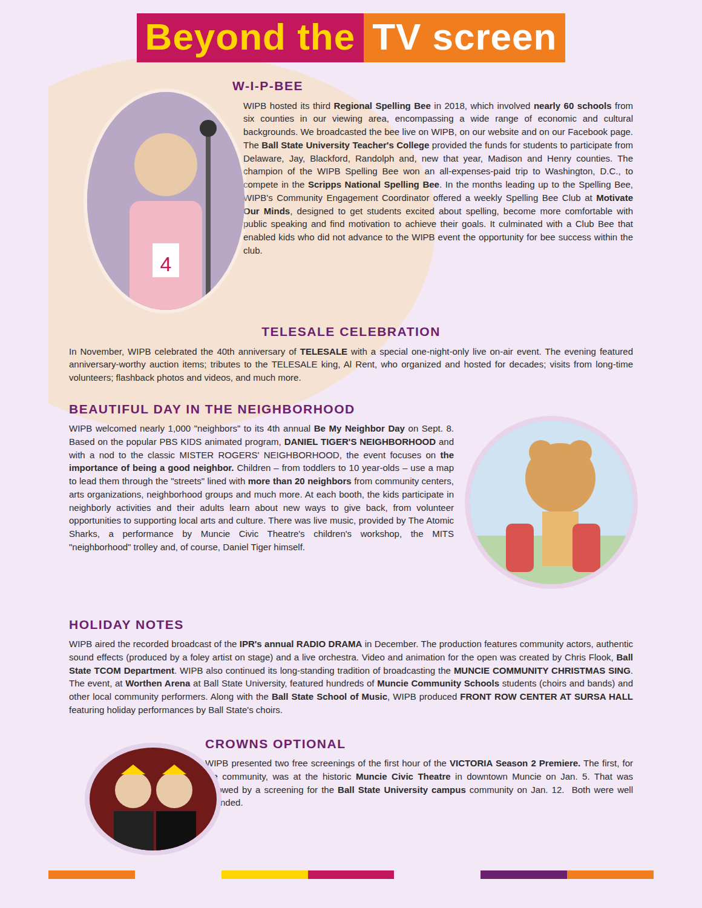Beyond the TV screen
W-I-P-BEE
WIPB hosted its third Regional Spelling Bee in 2018, which involved nearly 60 schools from six counties in our viewing area, encompassing a wide range of economic and cultural backgrounds. We broadcasted the bee live on WIPB, on our website and on our Facebook page. The Ball State University Teacher's College provided the funds for students to participate from Delaware, Jay, Blackford, Randolph and, new that year, Madison and Henry counties. The champion of the WIPB Spelling Bee won an all-expenses-paid trip to Washington, D.C., to compete in the Scripps National Spelling Bee. In the months leading up to the Spelling Bee, WIPB's Community Engagement Coordinator offered a weekly Spelling Bee Club at Motivate Our Minds, designed to get students excited about spelling, become more comfortable with public speaking and find motivation to achieve their goals. It culminated with a Club Bee that enabled kids who did not advance to the WIPB event the opportunity for bee success within the club.
Telesale Celebration
In November, WIPB celebrated the 40th anniversary of TELESALE with a special one-night-only live on-air event. The evening featured anniversary-worthy auction items; tributes to the TELESALE king, Al Rent, who organized and hosted for decades; visits from long-time volunteers; flashback photos and videos, and much more.
Beautiful Day in the Neighborhood
WIPB welcomed nearly 1,000 "neighbors" to its 4th annual Be My Neighbor Day on Sept. 8. Based on the popular PBS KIDS animated program, DANIEL TIGER'S NEIGHBORHOOD and with a nod to the classic MISTER ROGERS' NEIGHBORHOOD, the event focuses on the importance of being a good neighbor. Children – from toddlers to 10 year-olds – use a map to lead them through the "streets" lined with more than 20 neighbors from community centers, arts organizations, neighborhood groups and much more. At each booth, the kids participate in neighborly activities and their adults learn about new ways to give back, from volunteer opportunities to supporting local arts and culture. There was live music, provided by The Atomic Sharks, a performance by Muncie Civic Theatre's children's workshop, the MITS "neighborhood" trolley and, of course, Daniel Tiger himself.
Holiday Notes
WIPB aired the recorded broadcast of the IPR's annual RADIO DRAMA in December. The production features community actors, authentic sound effects (produced by a foley artist on stage) and a live orchestra. Video and animation for the open was created by Chris Flook, Ball State TCOM Department. WIPB also continued its long-standing tradition of broadcasting the MUNCIE COMMUNITY CHRISTMAS SING. The event, at Worthen Arena at Ball State University, featured hundreds of Muncie Community Schools students (choirs and bands) and other local community performers. Along with the Ball State School of Music, WIPB produced FRONT ROW CENTER AT SURSA HALL featuring holiday performances by Ball State's choirs.
Crowns Optional
WIPB presented two free screenings of the first hour of the VICTORIA Season 2 Premiere. The first, for the community, was at the historic Muncie Civic Theatre in downtown Muncie on Jan. 5. That was followed by a screening for the Ball State University campus community on Jan. 12. Both were well attended.